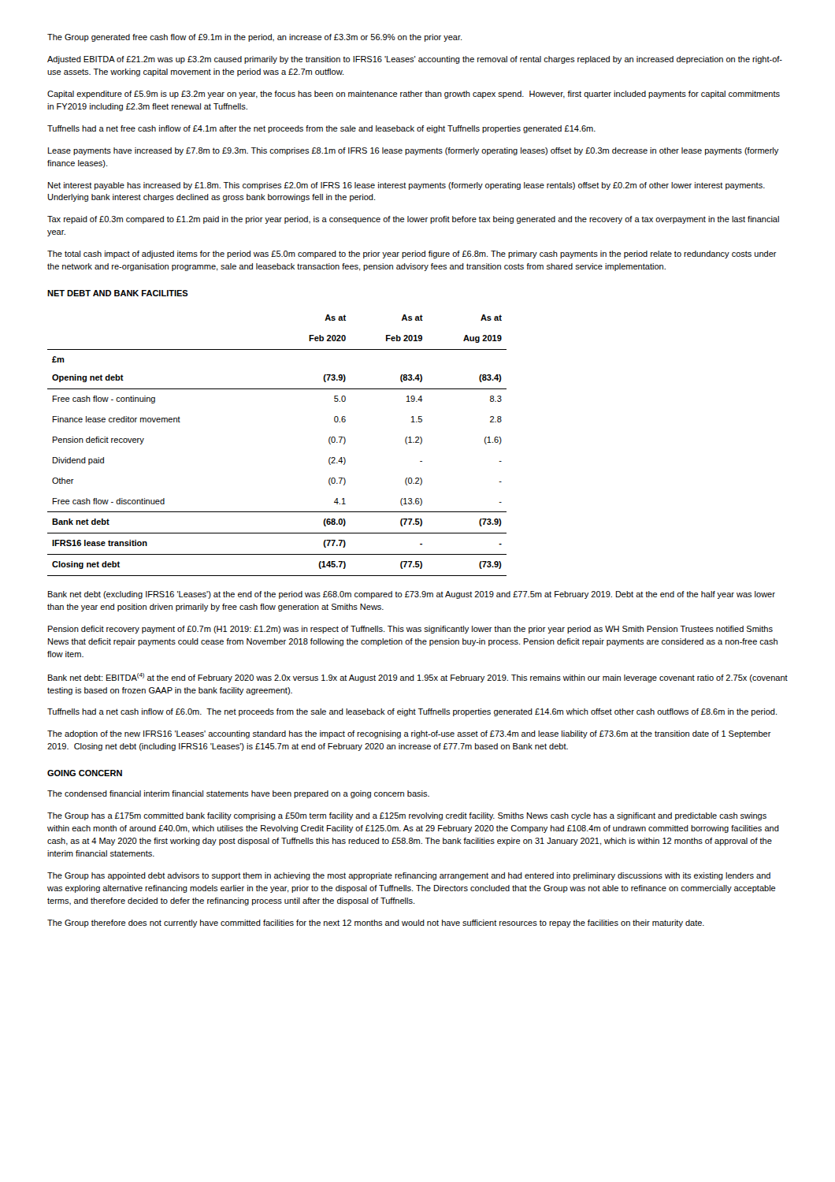The Group generated free cash flow of £9.1m in the period, an increase of £3.3m or 56.9% on the prior year.
Adjusted EBITDA of £21.2m was up £3.2m caused primarily by the transition to IFRS16 'Leases' accounting the removal of rental charges replaced by an increased depreciation on the right-of-use assets. The working capital movement in the period was a £2.7m outflow.
Capital expenditure of £5.9m is up £3.2m year on year, the focus has been on maintenance rather than growth capex spend. However, first quarter included payments for capital commitments in FY2019 including £2.3m fleet renewal at Tuffnells.
Tuffnells had a net free cash inflow of £4.1m after the net proceeds from the sale and leaseback of eight Tuffnells properties generated £14.6m.
Lease payments have increased by £7.8m to £9.3m. This comprises £8.1m of IFRS 16 lease payments (formerly operating leases) offset by £0.3m decrease in other lease payments (formerly finance leases).
Net interest payable has increased by £1.8m. This comprises £2.0m of IFRS 16 lease interest payments (formerly operating lease rentals) offset by £0.2m of other lower interest payments. Underlying bank interest charges declined as gross bank borrowings fell in the period.
Tax repaid of £0.3m compared to £1.2m paid in the prior year period, is a consequence of the lower profit before tax being generated and the recovery of a tax overpayment in the last financial year.
The total cash impact of adjusted items for the period was £5.0m compared to the prior year period figure of £6.8m. The primary cash payments in the period relate to redundancy costs under the network and re-organisation programme, sale and leaseback transaction fees, pension advisory fees and transition costs from shared service implementation.
Net Debt and Bank Facilities
| £m |
| | As at | As at | As at |
| | Feb 2020 | Feb 2019 | Aug 2019 |
| Opening net debt | (73.9) | (83.4) | (83.4) |
| Free cash flow - continuing | 5.0 | 19.4 | 8.3 |
| Finance lease creditor movement | 0.6 | 1.5 | 2.8 |
| Pension deficit recovery | (0.7) | (1.2) | (1.6) |
| Dividend paid | (2.4) | - | - |
| Other | (0.7) | (0.2) | - |
| Free cash flow - discontinued | 4.1 | (13.6) | - |
| Bank net debt | (68.0) | (77.5) | (73.9) |
| IFRS16 lease transition | (77.7) | - | - |
| Closing net debt | (145.7) | (77.5) | (73.9) |
Bank net debt (excluding IFRS16 'Leases') at the end of the period was £68.0m compared to £73.9m at August 2019 and £77.5m at February 2019. Debt at the end of the half year was lower than the year end position driven primarily by free cash flow generation at Smiths News.
Pension deficit recovery payment of £0.7m (H1 2019: £1.2m) was in respect of Tuffnells. This was significantly lower than the prior year period as WH Smith Pension Trustees notified Smiths News that deficit repair payments could cease from November 2018 following the completion of the pension buy-in process. Pension deficit repair payments are considered as a non-free cash flow item.
Bank net debt: EBITDA(4) at the end of February 2020 was 2.0x versus 1.9x at August 2019 and 1.95x at February 2019. This remains within our main leverage covenant ratio of 2.75x (covenant testing is based on frozen GAAP in the bank facility agreement).
Tuffnells had a net cash inflow of £6.0m. The net proceeds from the sale and leaseback of eight Tuffnells properties generated £14.6m which offset other cash outflows of £8.6m in the period.
The adoption of the new IFRS16 'Leases' accounting standard has the impact of recognising a right-of-use asset of £73.4m and lease liability of £73.6m at the transition date of 1 September 2019. Closing net debt (including IFRS16 'Leases') is £145.7m at end of February 2020 an increase of £77.7m based on Bank net debt.
Going Concern
The condensed financial interim financial statements have been prepared on a going concern basis.
The Group has a £175m committed bank facility comprising a £50m term facility and a £125m revolving credit facility. Smiths News cash cycle has a significant and predictable cash swings within each month of around £40.0m, which utilises the Revolving Credit Facility of £125.0m. As at 29 February 2020 the Company had £108.4m of undrawn committed borrowing facilities and cash, as at 4 May 2020 the first working day post disposal of Tuffnells this has reduced to £58.8m. The bank facilities expire on 31 January 2021, which is within 12 months of approval of the interim financial statements.
The Group has appointed debt advisors to support them in achieving the most appropriate refinancing arrangement and had entered into preliminary discussions with its existing lenders and was exploring alternative refinancing models earlier in the year, prior to the disposal of Tuffnells. The Directors concluded that the Group was not able to refinance on commercially acceptable terms, and therefore decided to defer the refinancing process until after the disposal of Tuffnells.
The Group therefore does not currently have committed facilities for the next 12 months and would not have sufficient resources to repay the facilities on their maturity date.